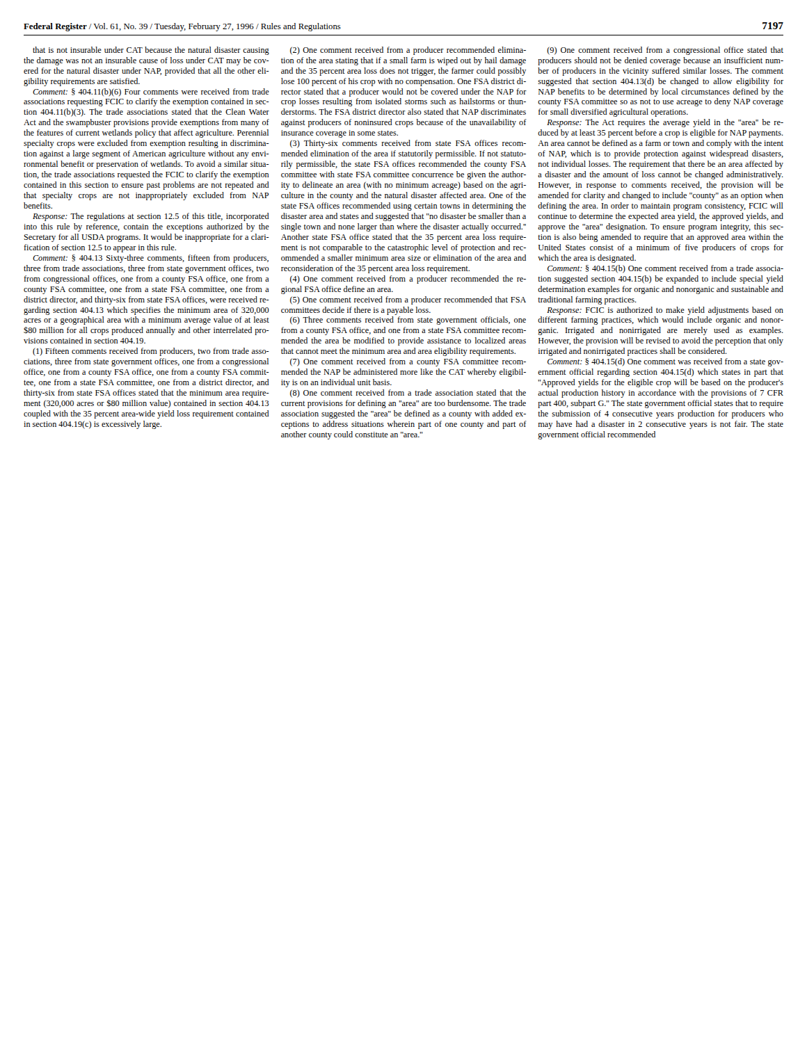Federal Register / Vol. 61, No. 39 / Tuesday, February 27, 1996 / Rules and Regulations
7197
that is not insurable under CAT because the natural disaster causing the damage was not an insurable cause of loss under CAT may be covered for the natural disaster under NAP, provided that all the other eligibility requirements are satisfied.
Comment: § 404.11(b)(6) Four comments were received from trade associations requesting FCIC to clarify the exemption contained in section 404.11(b)(3). The trade associations stated that the Clean Water Act and the swampbuster provisions provide exemptions from many of the features of current wetlands policy that affect agriculture. Perennial specialty crops were excluded from exemption resulting in discrimination against a large segment of American agriculture without any environmental benefit or preservation of wetlands. To avoid a similar situation, the trade associations requested the FCIC to clarify the exemption contained in this section to ensure past problems are not repeated and that specialty crops are not inappropriately excluded from NAP benefits.
Response: The regulations at section 12.5 of this title, incorporated into this rule by reference, contain the exceptions authorized by the Secretary for all USDA programs. It would be inappropriate for a clarification of section 12.5 to appear in this rule.
Comment: § 404.13 Sixty-three comments, fifteen from producers, three from trade associations, three from state government offices, two from congressional offices, one from a county FSA office, one from a county FSA committee, one from a state FSA committee, one from a district director, and thirty-six from state FSA offices, were received regarding section 404.13 which specifies the minimum area of 320,000 acres or a geographical area with a minimum average value of at least $80 million for all crops produced annually and other interrelated provisions contained in section 404.19.
(1) Fifteen comments received from producers, two from trade associations, three from state government offices, one from a congressional office, one from a county FSA office, one from a county FSA committee, one from a state FSA committee, one from a district director, and thirty-six from state FSA offices stated that the minimum area requirement (320,000 acres or $80 million value) contained in section 404.13 coupled with the 35 percent area-wide yield loss requirement contained in section 404.19(c) is excessively large.
(2) One comment received from a producer recommended elimination of the area stating that if a small farm is wiped out by hail damage and the 35 percent area loss does not trigger, the farmer could possibly lose 100 percent of his crop with no compensation. One FSA district director stated that a producer would not be covered under the NAP for crop losses resulting from isolated storms such as hailstorms or thunderstorms. The FSA district director also stated that NAP discriminates against producers of noninsured crops because of the unavailability of insurance coverage in some states.
(3) Thirty-six comments received from state FSA offices recommended elimination of the area if statutorily permissible. If not statutorily permissible, the state FSA offices recommended the county FSA committee with state FSA committee concurrence be given the authority to delineate an area (with no minimum acreage) based on the agriculture in the county and the natural disaster affected area. One of the state FSA offices recommended using certain towns in determining the disaster area and states and suggested that ''no disaster be smaller than a single town and none larger than where the disaster actually occurred.'' Another state FSA office stated that the 35 percent area loss requirement is not comparable to the catastrophic level of protection and recommended a smaller minimum area size or elimination of the area and reconsideration of the 35 percent area loss requirement.
(4) One comment received from a producer recommended the regional FSA office define an area.
(5) One comment received from a producer recommended that FSA committees decide if there is a payable loss.
(6) Three comments received from state government officials, one from a county FSA office, and one from a state FSA committee recommended the area be modified to provide assistance to localized areas that cannot meet the minimum area and area eligibility requirements.
(7) One comment received from a county FSA committee recommended the NAP be administered more like the CAT whereby eligibility is on an individual unit basis.
(8) One comment received from a trade association stated that the current provisions for defining an ''area'' are too burdensome. The trade association suggested the ''area'' be defined as a county with added exceptions to address situations wherein part of one county and part of another county could constitute an ''area.''
(9) One comment received from a congressional office stated that producers should not be denied coverage because an insufficient number of producers in the vicinity suffered similar losses. The comment suggested that section 404.13(d) be changed to allow eligibility for NAP benefits to be determined by local circumstances defined by the county FSA committee so as not to use acreage to deny NAP coverage for small diversified agricultural operations.
Response: The Act requires the average yield in the ''area'' be reduced by at least 35 percent before a crop is eligible for NAP payments. An area cannot be defined as a farm or town and comply with the intent of NAP, which is to provide protection against widespread disasters, not individual losses. The requirement that there be an area affected by a disaster and the amount of loss cannot be changed administratively. However, in response to comments received, the provision will be amended for clarity and changed to include ''county'' as an option when defining the area. In order to maintain program consistency, FCIC will continue to determine the expected area yield, the approved yields, and approve the ''area'' designation. To ensure program integrity, this section is also being amended to require that an approved area within the United States consist of a minimum of five producers of crops for which the area is designated.
Comment: § 404.15(b) One comment received from a trade association suggested section 404.15(b) be expanded to include special yield determination examples for organic and nonorganic and sustainable and traditional farming practices.
Response: FCIC is authorized to make yield adjustments based on different farming practices, which would include organic and nonorganic. Irrigated and nonirrigated are merely used as examples. However, the provision will be revised to avoid the perception that only irrigated and nonirrigated practices shall be considered.
Comment: § 404.15(d) One comment was received from a state government official regarding section 404.15(d) which states in part that ''Approved yields for the eligible crop will be based on the producer's actual production history in accordance with the provisions of 7 CFR part 400, subpart G.'' The state government official states that to require the submission of 4 consecutive years production for producers who may have had a disaster in 2 consecutive years is not fair. The state government official recommended